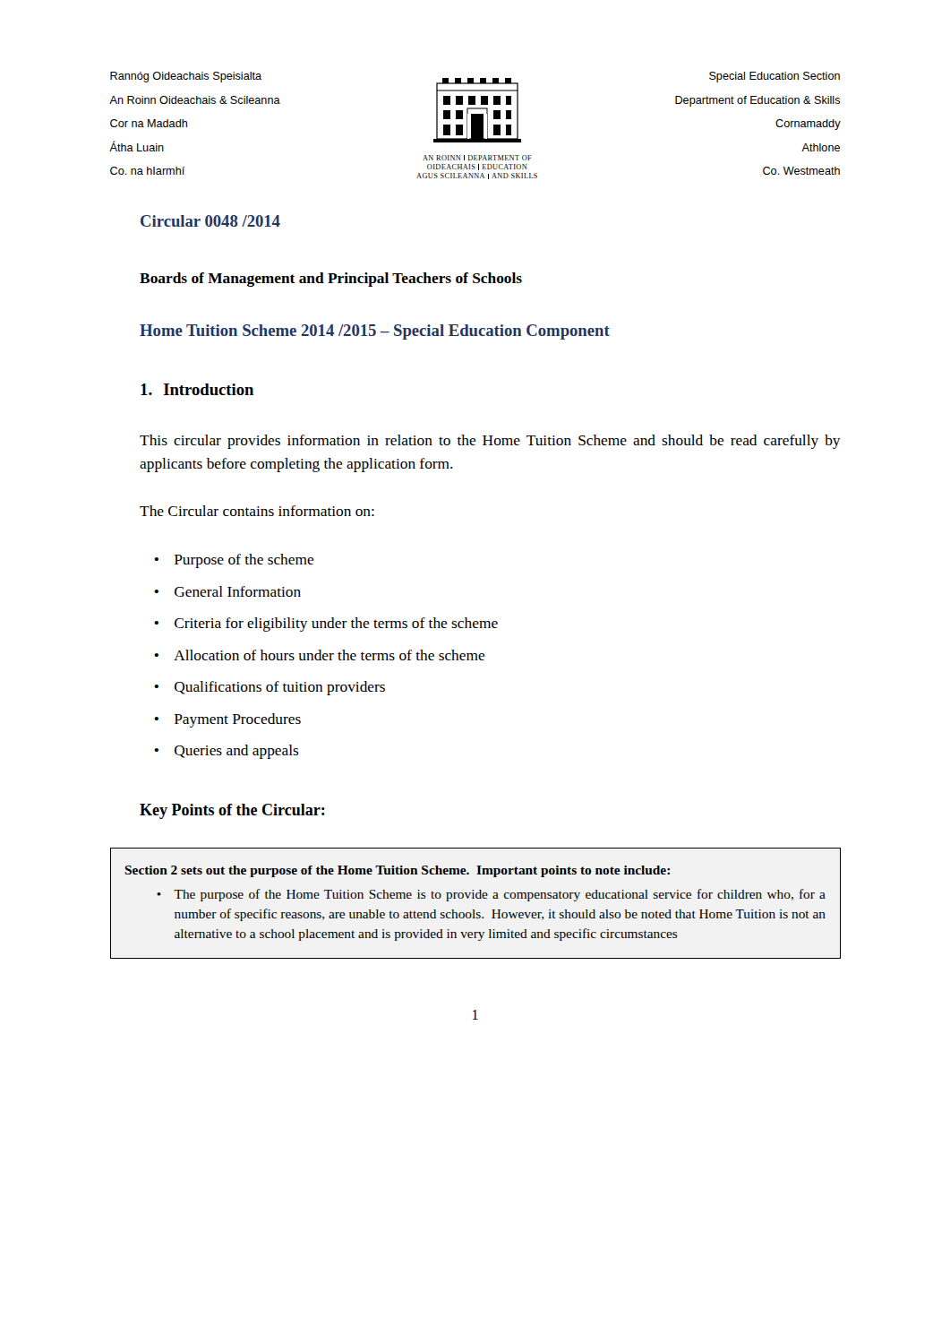Rannóg Oideachais Speisialta
An Roinn Oideachais & Scileanna
Cor na Madadh
Átha Luain
Co. na hIarmhí
AN ROINN DEPARTMENT OF
OIDEACHAIS EDUCATION
AGUS SCILEANNA AND SKILLS
Special Education Section
Department of Education & Skills
Cornamaddy
Athlone
Co. Westmeath
Circular 0048 /2014
Boards of Management and Principal Teachers of Schools
Home Tuition Scheme 2014 /2015 – Special Education Component
1. Introduction
This circular provides information in relation to the Home Tuition Scheme and should be read carefully by applicants before completing the application form.
The Circular contains information on:
Purpose of the scheme
General Information
Criteria for eligibility under the terms of the scheme
Allocation of hours under the terms of the scheme
Qualifications of tuition providers
Payment Procedures
Queries and appeals
Key Points of the Circular:
Section 2 sets out the purpose of the Home Tuition Scheme. Important points to note include:
The purpose of the Home Tuition Scheme is to provide a compensatory educational service for children who, for a number of specific reasons, are unable to attend schools. However, it should also be noted that Home Tuition is not an alternative to a school placement and is provided in very limited and specific circumstances
1